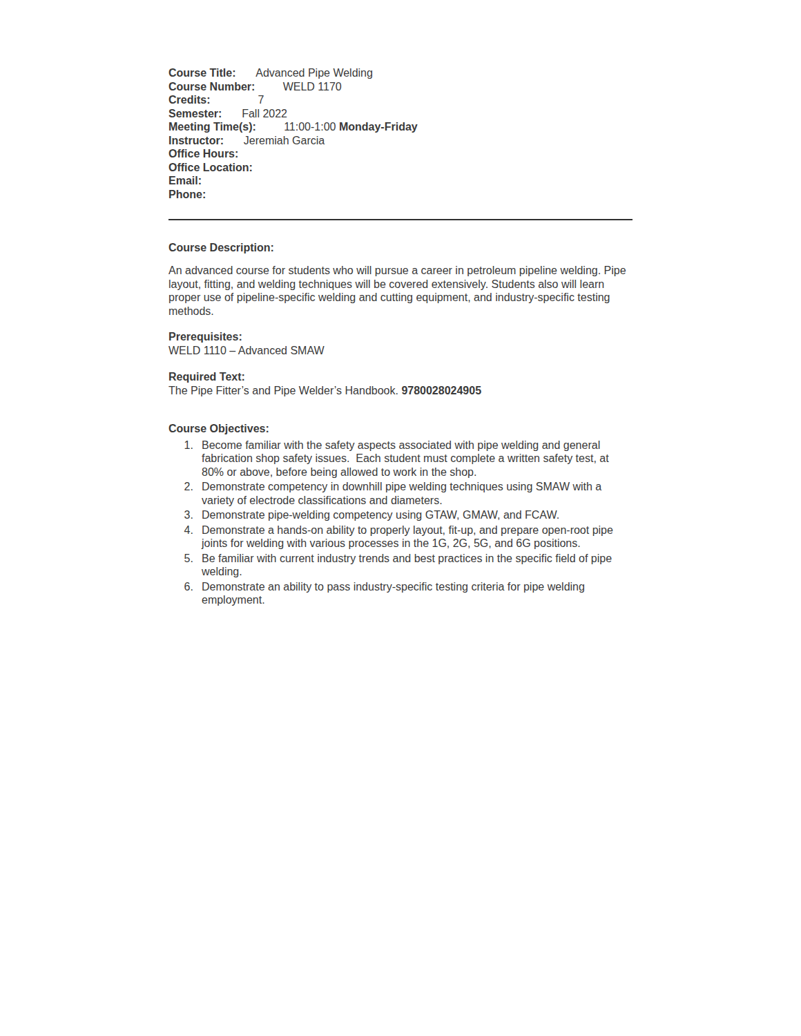Course Title: Advanced Pipe Welding
Course Number: WELD 1170
Credits: 7
Semester: Fall 2022
Meeting Time(s): 11:00-1:00 Monday-Friday
Instructor: Jeremiah Garcia
Office Hours:
Office Location:
Email:
Phone:
Course Description:
An advanced course for students who will pursue a career in petroleum pipeline welding. Pipe layout, fitting, and welding techniques will be covered extensively. Students also will learn proper use of pipeline-specific welding and cutting equipment, and industry-specific testing methods.
Prerequisites:
WELD 1110 – Advanced SMAW
Required Text:
The Pipe Fitter’s and Pipe Welder’s Handbook. 9780028024905
Course Objectives:
Become familiar with the safety aspects associated with pipe welding and general fabrication shop safety issues. Each student must complete a written safety test, at 80% or above, before being allowed to work in the shop.
Demonstrate competency in downhill pipe welding techniques using SMAW with a variety of electrode classifications and diameters.
Demonstrate pipe-welding competency using GTAW, GMAW, and FCAW.
Demonstrate a hands-on ability to properly layout, fit-up, and prepare open-root pipe joints for welding with various processes in the 1G, 2G, 5G, and 6G positions.
Be familiar with current industry trends and best practices in the specific field of pipe welding.
Demonstrate an ability to pass industry-specific testing criteria for pipe welding employment.